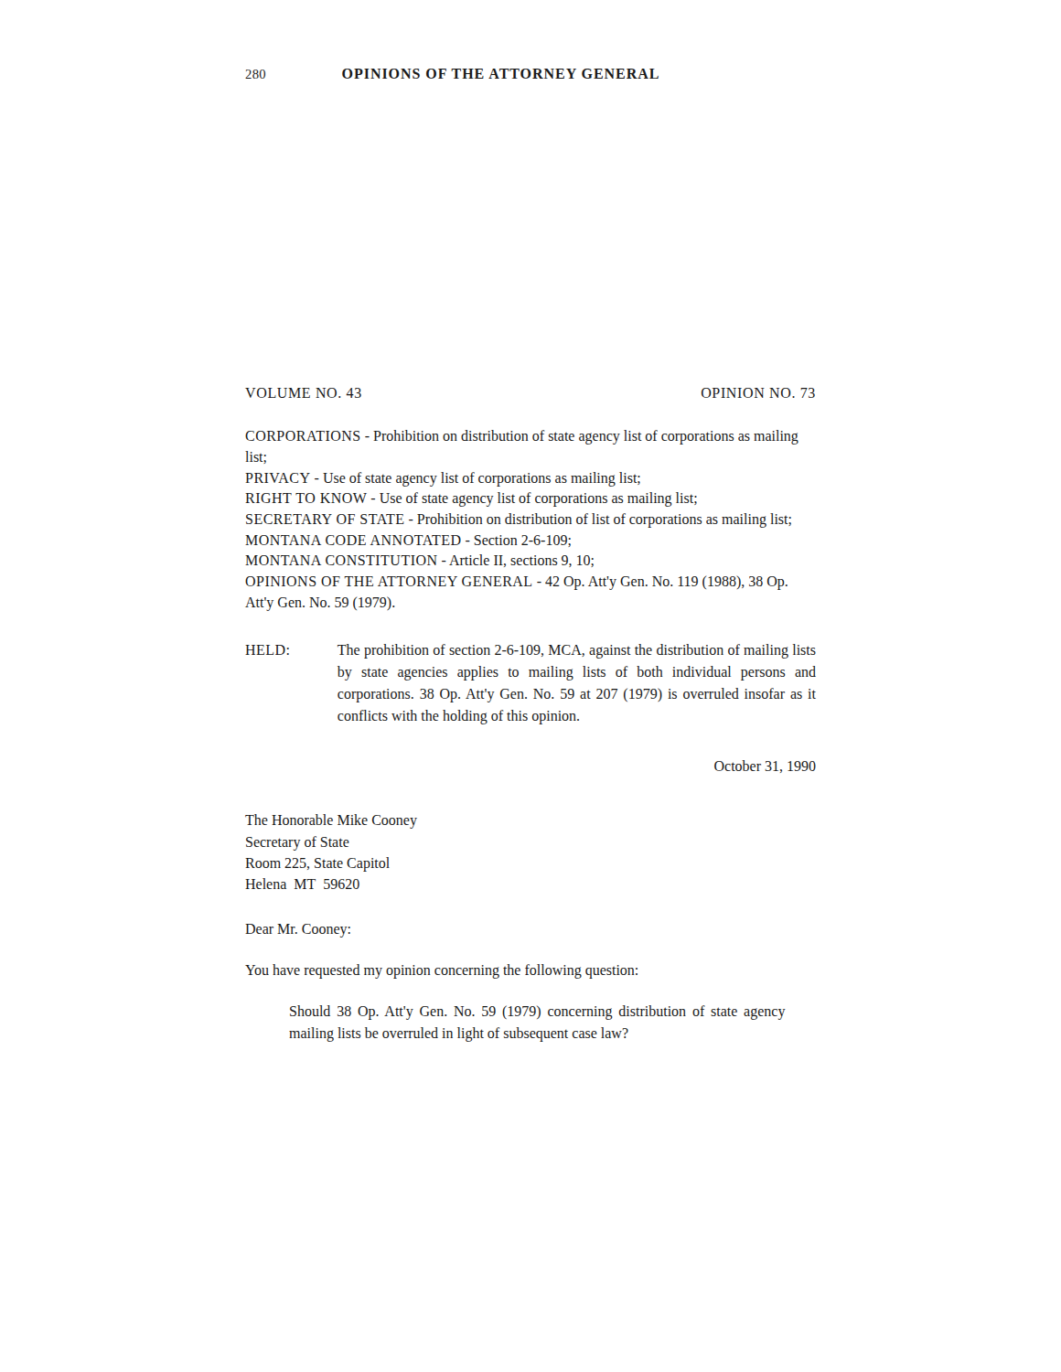280
Opinions of the Attorney General
VOLUME NO. 43 OPINION NO. 73
Corporations - Prohibition on distribution of state agency list of corporations as mailing list;
Privacy - Use of state agency list of corporations as mailing list;
Right to Know - Use of state agency list of corporations as mailing list;
Secretary of State - Prohibition on distribution of list of corporations as mailing list;
Montana Code Annotated - Section 2-6-109;
Montana Constitution - Article II, sections 9, 10;
Opinions of the Attorney General - 42 Op. Att'y Gen. No. 119 (1988), 38 Op. Att'y Gen. No. 59 (1979).
Held:
The prohibition of section 2-6-109, MCA, against the distribution of mailing lists by state agencies applies to mailing lists of both individual persons and corporations. 38 Op. Att'y Gen. No. 59 at 207 (1979) is overruled insofar as it conflicts with the holding of this opinion.
October 31, 1990
The Honorable Mike Cooney
Secretary of State
Room 225, State Capitol
Helena MT 59620
Dear Mr. Cooney:
You have requested my opinion concerning the following question:
Should 38 Op. Att'y Gen. No. 59 (1979) concerning distribution of state agency mailing lists be overruled in light of subsequent case law?